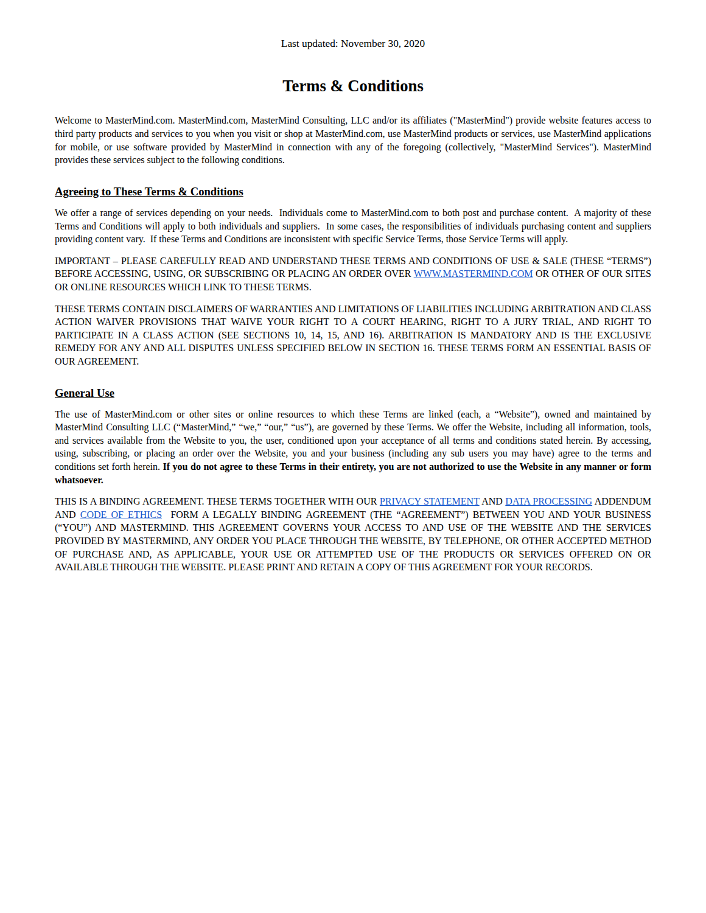Last updated: November 30, 2020
Terms & Conditions
Welcome to MasterMind.com. MasterMind.com, MasterMind Consulting, LLC and/or its affiliates ("MasterMind") provide website features access to third party products and services to you when you visit or shop at MasterMind.com, use MasterMind products or services, use MasterMind applications for mobile, or use software provided by MasterMind in connection with any of the foregoing (collectively, "MasterMind Services"). MasterMind provides these services subject to the following conditions.
Agreeing to These Terms & Conditions
We offer a range of services depending on your needs. Individuals come to MasterMind.com to both post and purchase content. A majority of these Terms and Conditions will apply to both individuals and suppliers. In some cases, the responsibilities of individuals purchasing content and suppliers providing content vary. If these Terms and Conditions are inconsistent with specific Service Terms, those Service Terms will apply.
IMPORTANT – PLEASE CAREFULLY READ AND UNDERSTAND THESE TERMS AND CONDITIONS OF USE & SALE (THESE “TERMS”) BEFORE ACCESSING, USING, OR SUBSCRIBING OR PLACING AN ORDER OVER WWW.MASTERMIND.COM OR OTHER OF OUR SITES OR ONLINE RESOURCES WHICH LINK TO THESE TERMS.
THESE TERMS CONTAIN DISCLAIMERS OF WARRANTIES AND LIMITATIONS OF LIABILITIES INCLUDING ARBITRATION AND CLASS ACTION WAIVER PROVISIONS THAT WAIVE YOUR RIGHT TO A COURT HEARING, RIGHT TO A JURY TRIAL, AND RIGHT TO PARTICIPATE IN A CLASS ACTION (SEE SECTIONS 10, 14, 15, AND 16). ARBITRATION IS MANDATORY AND IS THE EXCLUSIVE REMEDY FOR ANY AND ALL DISPUTES UNLESS SPECIFIED BELOW IN SECTION 16. THESE TERMS FORM AN ESSENTIAL BASIS OF OUR AGREEMENT.
General Use
The use of MasterMind.com or other sites or online resources to which these Terms are linked (each, a “Website”), owned and maintained by MasterMind Consulting LLC (“MasterMind,” “we,” “our,” “us”), are governed by these Terms. We offer the Website, including all information, tools, and services available from the Website to you, the user, conditioned upon your acceptance of all terms and conditions stated herein. By accessing, using, subscribing, or placing an order over the Website, you and your business (including any sub users you may have) agree to the terms and conditions set forth herein. If you do not agree to these Terms in their entirety, you are not authorized to use the Website in any manner or form whatsoever.
THIS IS A BINDING AGREEMENT. THESE TERMS TOGETHER WITH OUR PRIVACY STATEMENT AND DATA PROCESSING ADDENDUM AND CODE OF ETHICS FORM A LEGALLY BINDING AGREEMENT (THE “AGREEMENT”) BETWEEN YOU AND YOUR BUSINESS (“YOU”) AND MASTERMIND. THIS AGREEMENT GOVERNS YOUR ACCESS TO AND USE OF THE WEBSITE AND THE SERVICES PROVIDED BY MASTERMIND, ANY ORDER YOU PLACE THROUGH THE WEBSITE, BY TELEPHONE, OR OTHER ACCEPTED METHOD OF PURCHASE AND, AS APPLICABLE, YOUR USE OR ATTEMPTED USE OF THE PRODUCTS OR SERVICES OFFERED ON OR AVAILABLE THROUGH THE WEBSITE. PLEASE PRINT AND RETAIN A COPY OF THIS AGREEMENT FOR YOUR RECORDS.